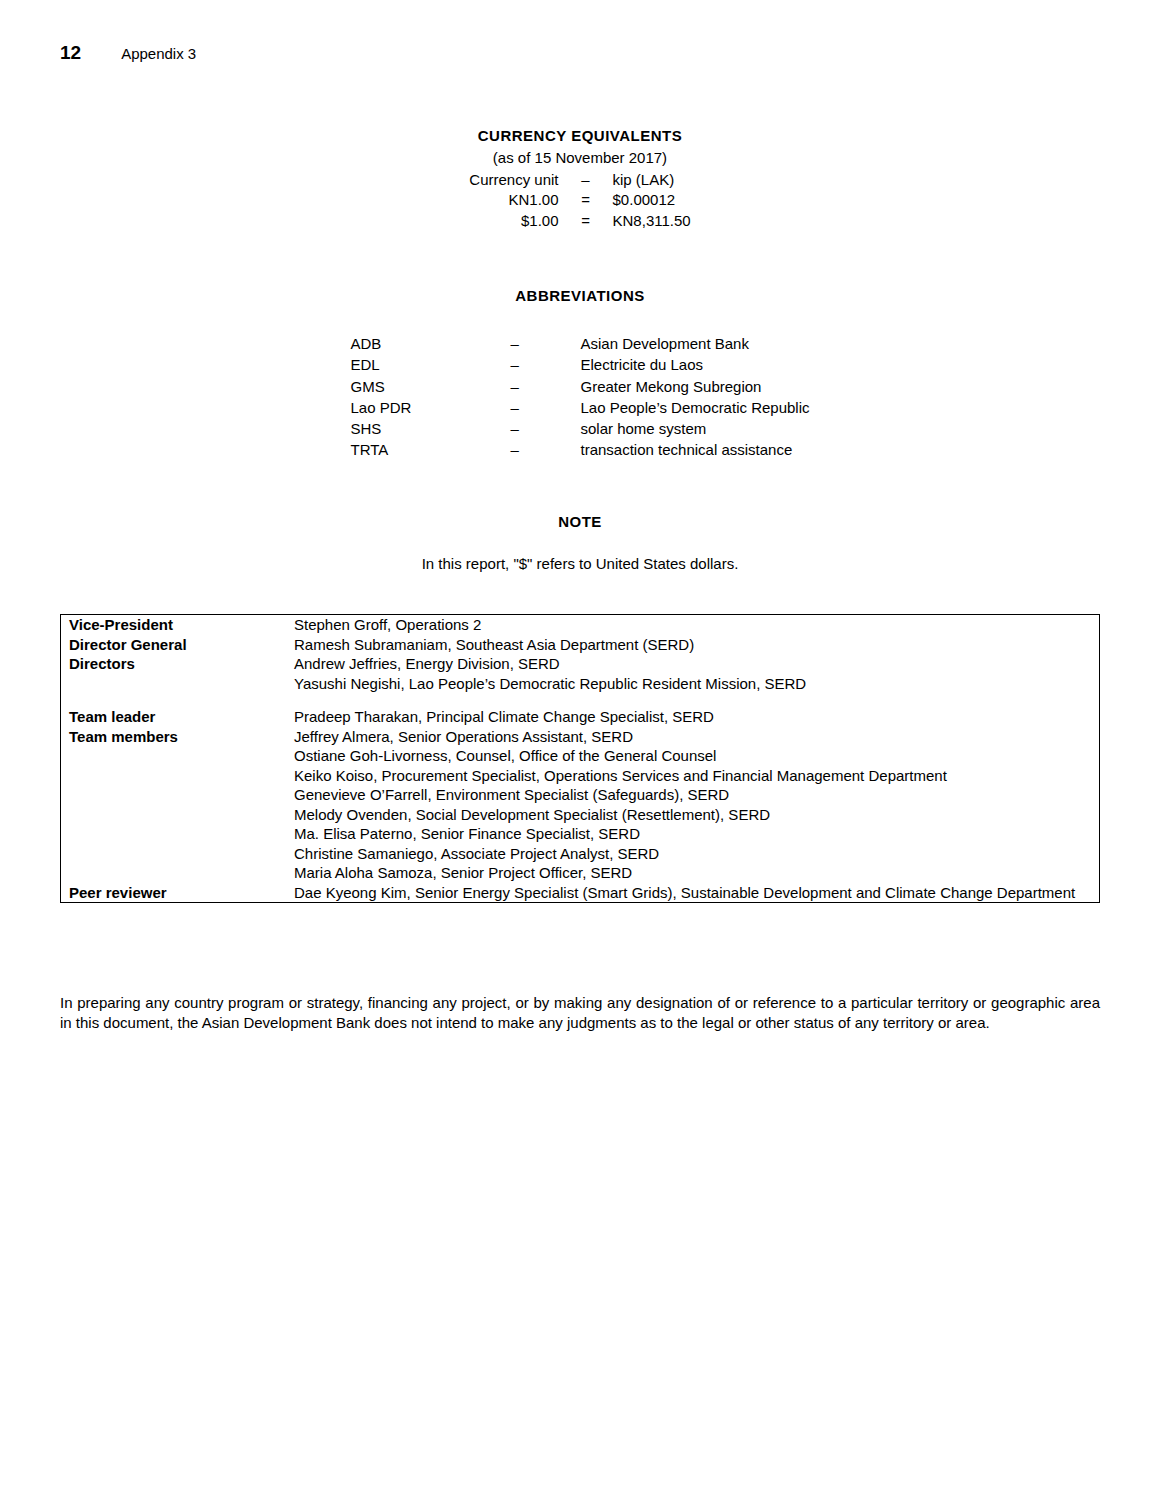12 Appendix 3
CURRENCY EQUIVALENTS
(as of 15 November 2017)
| Currency unit | – | kip (LAK) |
| KN1.00 | = | $0.00012 |
| $1.00 | = | KN8,311.50 |
ABBREVIATIONS
| ADB | – | Asian Development Bank |
| EDL | – | Electricite du Laos |
| GMS | – | Greater Mekong Subregion |
| Lao PDR | – | Lao People’s Democratic Republic |
| SHS | – | solar home system |
| TRTA | – | transaction technical assistance |
NOTE
In this report, "$" refers to United States dollars.
| Vice-President | Stephen Groff, Operations 2 |
| Director General | Ramesh Subramaniam, Southeast Asia Department (SERD) |
| Directors | Andrew Jeffries, Energy Division, SERD |
| | Yasushi Negishi, Lao People’s Democratic Republic Resident Mission, SERD |
| Team leader | Pradeep Tharakan, Principal Climate Change Specialist, SERD |
| Team members | Jeffrey Almera, Senior Operations Assistant, SERD |
| | Ostiane Goh-Livorness, Counsel, Office of the General Counsel |
| | Keiko Koiso, Procurement Specialist, Operations Services and Financial Management Department |
| | Genevieve O’Farrell, Environment Specialist (Safeguards), SERD |
| | Melody Ovenden, Social Development Specialist (Resettlement), SERD |
| | Ma. Elisa Paterno, Senior Finance Specialist, SERD |
| | Christine Samaniego, Associate Project Analyst, SERD |
| | Maria Aloha Samoza, Senior Project Officer, SERD |
| Peer reviewer | Dae Kyeong Kim, Senior Energy Specialist (Smart Grids), Sustainable Development and Climate Change Department |
In preparing any country program or strategy, financing any project, or by making any designation of or reference to a particular territory or geographic area in this document, the Asian Development Bank does not intend to make any judgments as to the legal or other status of any territory or area.